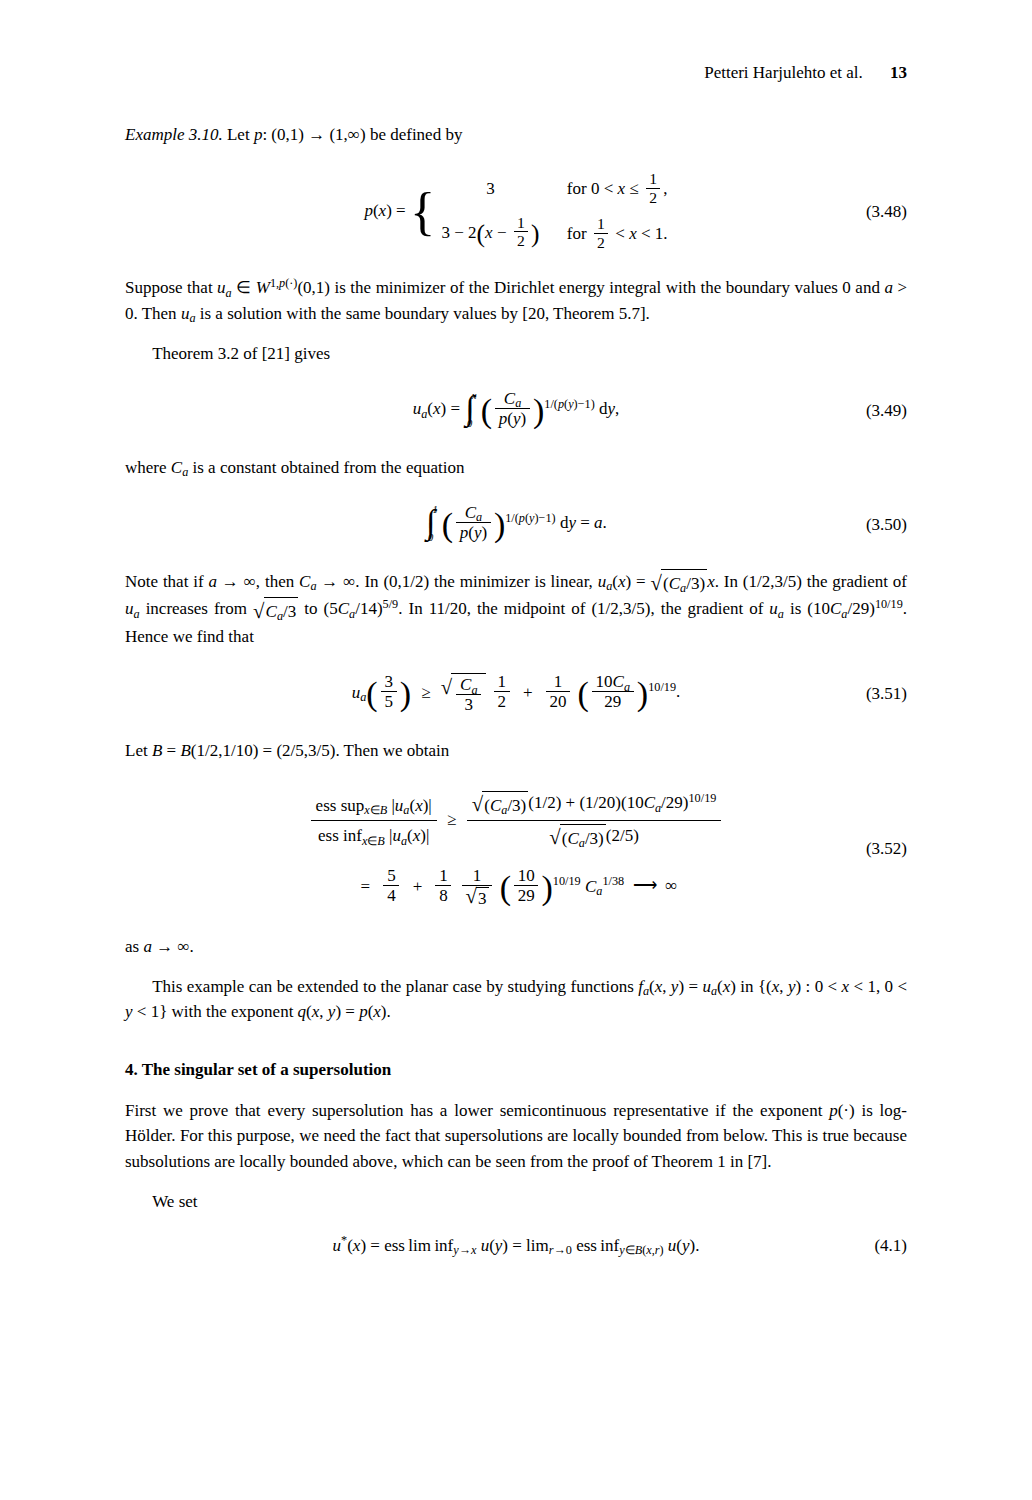Petteri Harjulehto et al.13
Example 3.10. Let p: (0,1) → (1,∞) be defined by
p(x) = {
| 3 | for 0 < x ≤ 1 2 , |
| 3 − 2 ( x − 1 2 ) | for 1 2 < x < 1. |
(3.48)
Suppose that ua ∈ W1,p(·)(0,1) is the minimizer of the Dirichlet energy integral with the boundary values 0 and a > 0. Then ua is a solution with the same boundary values by [20, Theorem 5.7].
Theorem 3.2 of [21] gives
ua(x) = ∫x 0 (Ca p(y))1/(p(y)−1) dy,
(3.49)
where Ca is a constant obtained from the equation
∫10 (Ca p(y))1/(p(y)−1) dy = a.
(3.50)
Note that if a → ∞, then Ca → ∞. In (0,1/2) the minimizer is linear, ua(x) = (Ca/3) x. In (1/2,3/5) the gradient of ua increases from Ca/3 to (5Ca/14)5/9. In 11/20, the midpoint of (1/2,3/5), the gradient of ua is (10Ca/29)10/19. Hence we find that
ua(35) ≥ Ca 3 12 + 120 (10Ca 29)10/19.
(3.51)
Let B = B(1/2,1/10) = (2/5,3/5). Then we obtain
ess supx∈B |ua(x)| ess infx∈B |ua(x)| ≥ (Ca/3)(1/2) + (1/20)(10Ca/29)10/19 (Ca/3)(2/5) = 54 + 18 13 (1029)10/19 Ca1/38 ⟶ ∞
(3.52)
as a → ∞.
This example can be extended to the planar case by studying functions fa(x, y) = ua(x) in {(x, y) : 0 < x < 1, 0 < y < 1} with the exponent q(x, y) = p(x).
4. The singular set of a supersolution
First we prove that every supersolution has a lower semicontinuous representative if the exponent p(·) is log-Hölder. For this purpose, we need the fact that supersolutions are locally bounded from below. This is true because subsolutions are locally bounded above, which can be seen from the proof of Theorem 1 in [7].
We set
u*(x) = ess lim infy→x u(y) = limr→0 ess infy∈B(x,r) u(y).
(4.1)